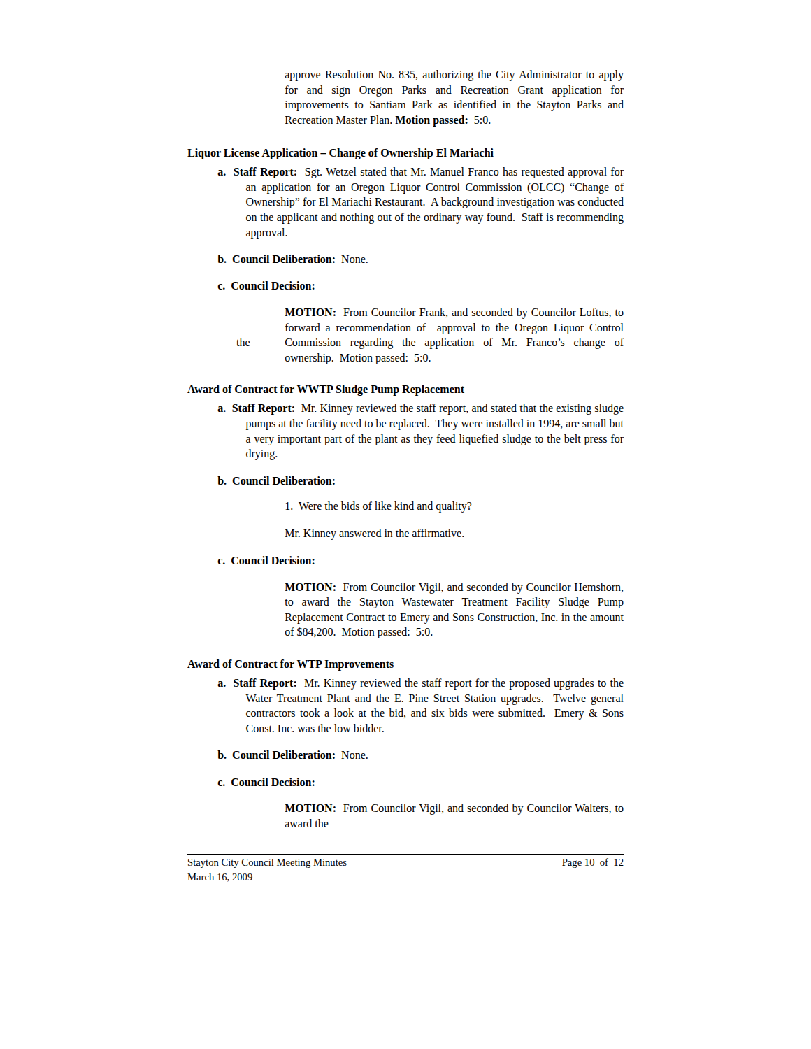approve Resolution No. 835, authorizing the City Administrator to apply for and sign Oregon Parks and Recreation Grant application for improvements to Santiam Park as identified in the Stayton Parks and Recreation Master Plan. Motion passed: 5:0.
Liquor License Application – Change of Ownership El Mariachi
a. Staff Report: Sgt. Wetzel stated that Mr. Manuel Franco has requested approval for an application for an Oregon Liquor Control Commission (OLCC) “Change of Ownership” for El Mariachi Restaurant. A background investigation was conducted on the applicant and nothing out of the ordinary way found. Staff is recommending approval.
b. Council Deliberation: None.
c. Council Decision:
the MOTION: From Councilor Frank, and seconded by Councilor Loftus, to forward a recommendation of approval to the Oregon Liquor Control Commission regarding the application of Mr. Franco’s change of ownership. Motion passed: 5:0.
Award of Contract for WWTP Sludge Pump Replacement
a. Staff Report: Mr. Kinney reviewed the staff report, and stated that the existing sludge pumps at the facility need to be replaced. They were installed in 1994, are small but a very important part of the plant as they feed liquefied sludge to the belt press for drying.
b. Council Deliberation:
1. Were the bids of like kind and quality?
Mr. Kinney answered in the affirmative.
c. Council Decision:
MOTION: From Councilor Vigil, and seconded by Councilor Hemshorn, to award the Stayton Wastewater Treatment Facility Sludge Pump Replacement Contract to Emery and Sons Construction, Inc. in the amount of $84,200. Motion passed: 5:0.
Award of Contract for WTP Improvements
a. Staff Report: Mr. Kinney reviewed the staff report for the proposed upgrades to the Water Treatment Plant and the E. Pine Street Station upgrades. Twelve general contractors took a look at the bid, and six bids were submitted. Emery & Sons Const. Inc. was the low bidder.
b. Council Deliberation: None.
c. Council Decision:
MOTION: From Councilor Vigil, and seconded by Councilor Walters, to award the
Stayton City Council Meeting Minutes
Page 10 of 12
March 16, 2009